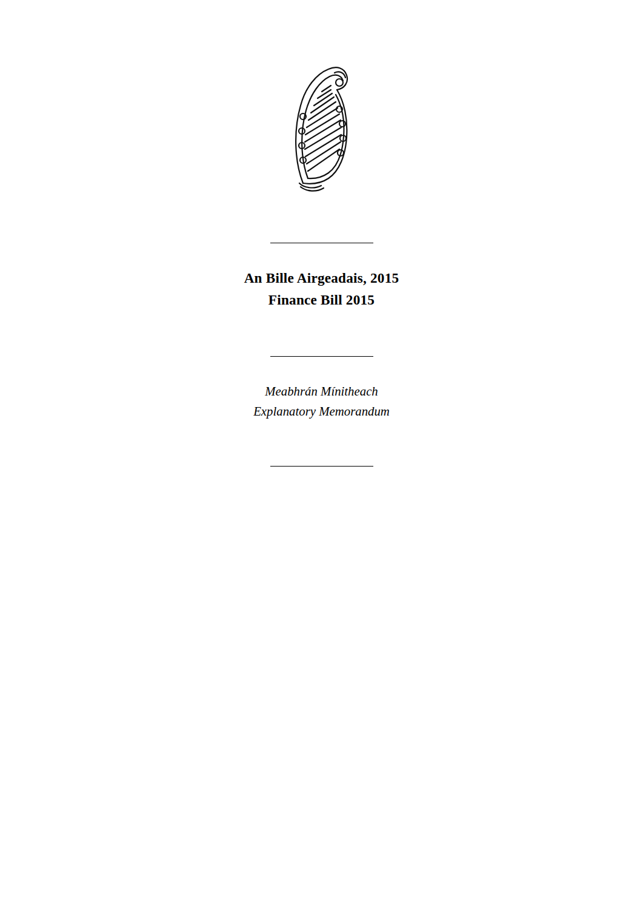An Bille Airgeadais, 2015 Finance Bill 2015
Meabhrán Mínitheach Explanatory Memorandum